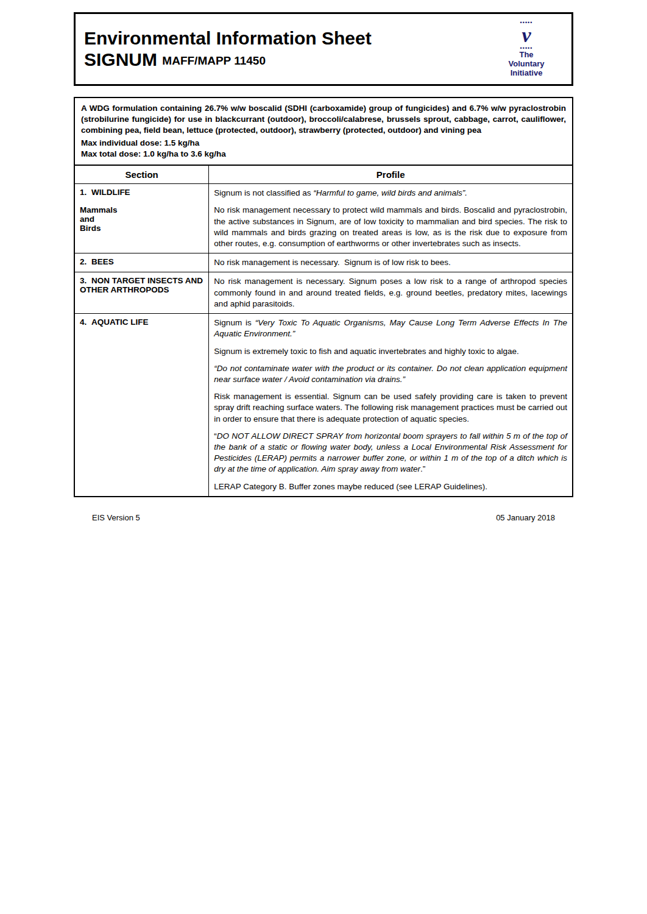Environmental Information Sheet SIGNUM MAFF/MAPP 11450
•••••
v
•••••
The
Voluntary
Initiative
A WDG formulation containing 26.7% w/w boscalid (SDHI (carboxamide) group of fungicides) and 6.7% w/w pyraclostrobin (strobilurine fungicide) for use in blackcurrant (outdoor), broccoli/calabrese, brussels sprout, cabbage, carrot, cauliflower, combining pea, field bean, lettuce (protected, outdoor), strawberry (protected, outdoor) and vining pea
Max individual dose: 1.5 kg/ha
Max total dose: 1.0 kg/ha to 3.6 kg/ha
| Section | Profile |
| --- | --- |
| 1. WILDLIFE Mammals and Birds | Signum is not classified as “Harmful to game, wild birds and animals”. No risk management necessary to protect wild mammals and birds. Boscalid and pyraclostrobin, the active substances in Signum, are of low toxicity to mammalian and bird species. The risk to wild mammals and birds grazing on treated areas is low, as is the risk due to exposure from other routes, e.g. consumption of earthworms or other invertebrates such as insects. |
| 2. BEES | No risk management is necessary. Signum is of low risk to bees. |
| 3. NON TARGET INSECTS AND OTHER ARTHROPODS | No risk management is necessary. Signum poses a low risk to a range of arthropod species commonly found in and around treated fields, e.g. ground beetles, predatory mites, lacewings and aphid parasitoids. |
| 4. AQUATIC LIFE | Signum is “Very Toxic To Aquatic Organisms, May Cause Long Term Adverse Effects In The Aquatic Environment.” Signum is extremely toxic to fish and aquatic invertebrates and highly toxic to algae. “Do not contaminate water with the product or its container. Do not clean application equipment near surface water / Avoid contamination via drains.” Risk management is essential. Signum can be used safely providing care is taken to prevent spray drift reaching surface waters. The following risk management practices must be carried out in order to ensure that there is adequate protection of aquatic species. “ DO NOT ALLOW DIRECT SPRAY from horizontal boom sprayers to fall within 5 m of the top of the bank of a static or flowing water body, unless a Local Environmental Risk Assessment for Pesticides (LERAP) permits a narrower buffer zone, or within 1 m of the top of a ditch which is dry at the time of application. Aim spray away from water .” LERAP Category B. Buffer zones maybe reduced (see LERAP Guidelines). |
EIS Version 5
05 January 2018